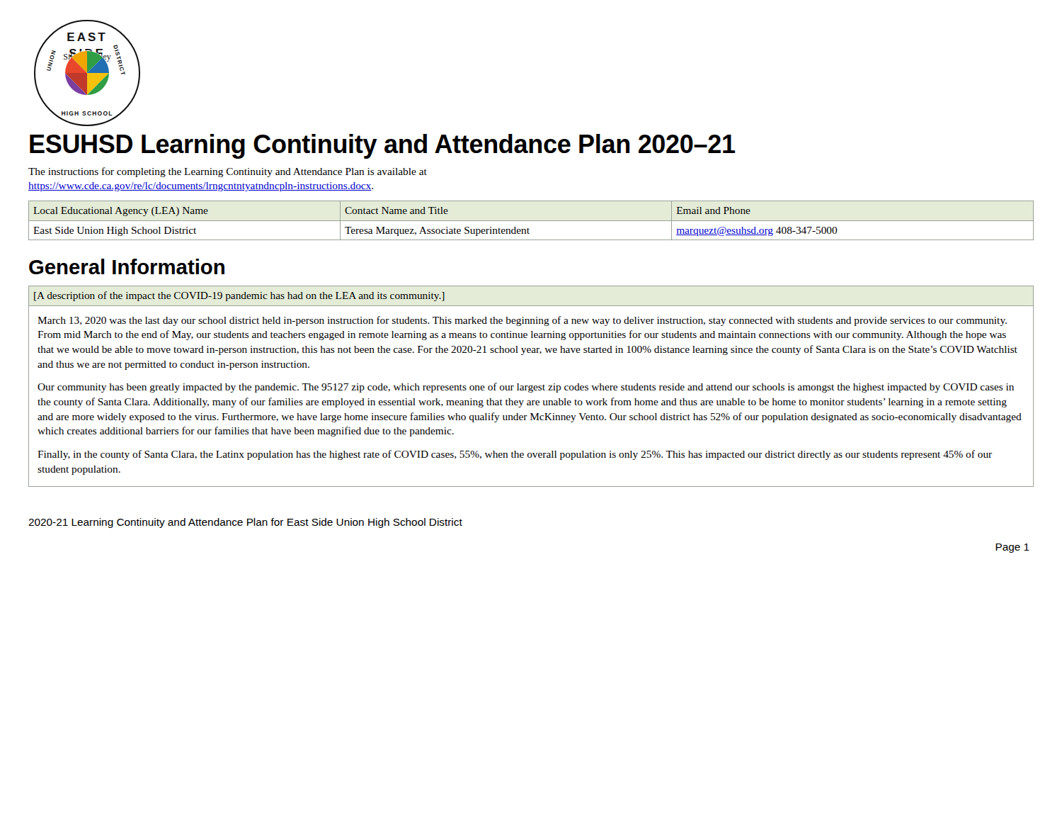EAST SIDE
Silicon Valley
UNION
DISTRICT
HIGH SCHOOL
ESUHSD Learning Continuity and Attendance Plan 2020–21
The instructions for completing the Learning Continuity and Attendance Plan is available at
https://www.cde.ca.gov/re/lc/documents/lrngcntntyatndncpln-instructions.docx.
| Local Educational Agency (LEA) Name | Contact Name and Title | Email and Phone |
| --- | --- | --- |
| East Side Union High School District | Teresa Marquez, Associate Superintendent | marquezt@esuhsd.org 408-347-5000 |
General Information
[A description of the impact the COVID-19 pandemic has had on the LEA and its community.]
March 13, 2020 was the last day our school district held in-person instruction for students. This marked the beginning of a new way to deliver instruction, stay connected with students and provide services to our community. From mid March to the end of May, our students and teachers engaged in remote learning as a means to continue learning opportunities for our students and maintain connections with our community. Although the hope was that we would be able to move toward in-person instruction, this has not been the case. For the 2020-21 school year, we have started in 100% distance learning since the county of Santa Clara is on the State’s COVID Watchlist and thus we are not permitted to conduct in-person instruction.
Our community has been greatly impacted by the pandemic. The 95127 zip code, which represents one of our largest zip codes where students reside and attend our schools is amongst the highest impacted by COVID cases in the county of Santa Clara. Additionally, many of our families are employed in essential work, meaning that they are unable to work from home and thus are unable to be home to monitor students’ learning in a remote setting and are more widely exposed to the virus. Furthermore, we have large home insecure families who qualify under McKinney Vento. Our school district has 52% of our population designated as socio-economically disadvantaged which creates additional barriers for our families that have been magnified due to the pandemic.
Finally, in the county of Santa Clara, the Latinx population has the highest rate of COVID cases, 55%, when the overall population is only 25%. This has impacted our district directly as our students represent 45% of our student population.
2020-21 Learning Continuity and Attendance Plan for East Side Union High School District
Page 1